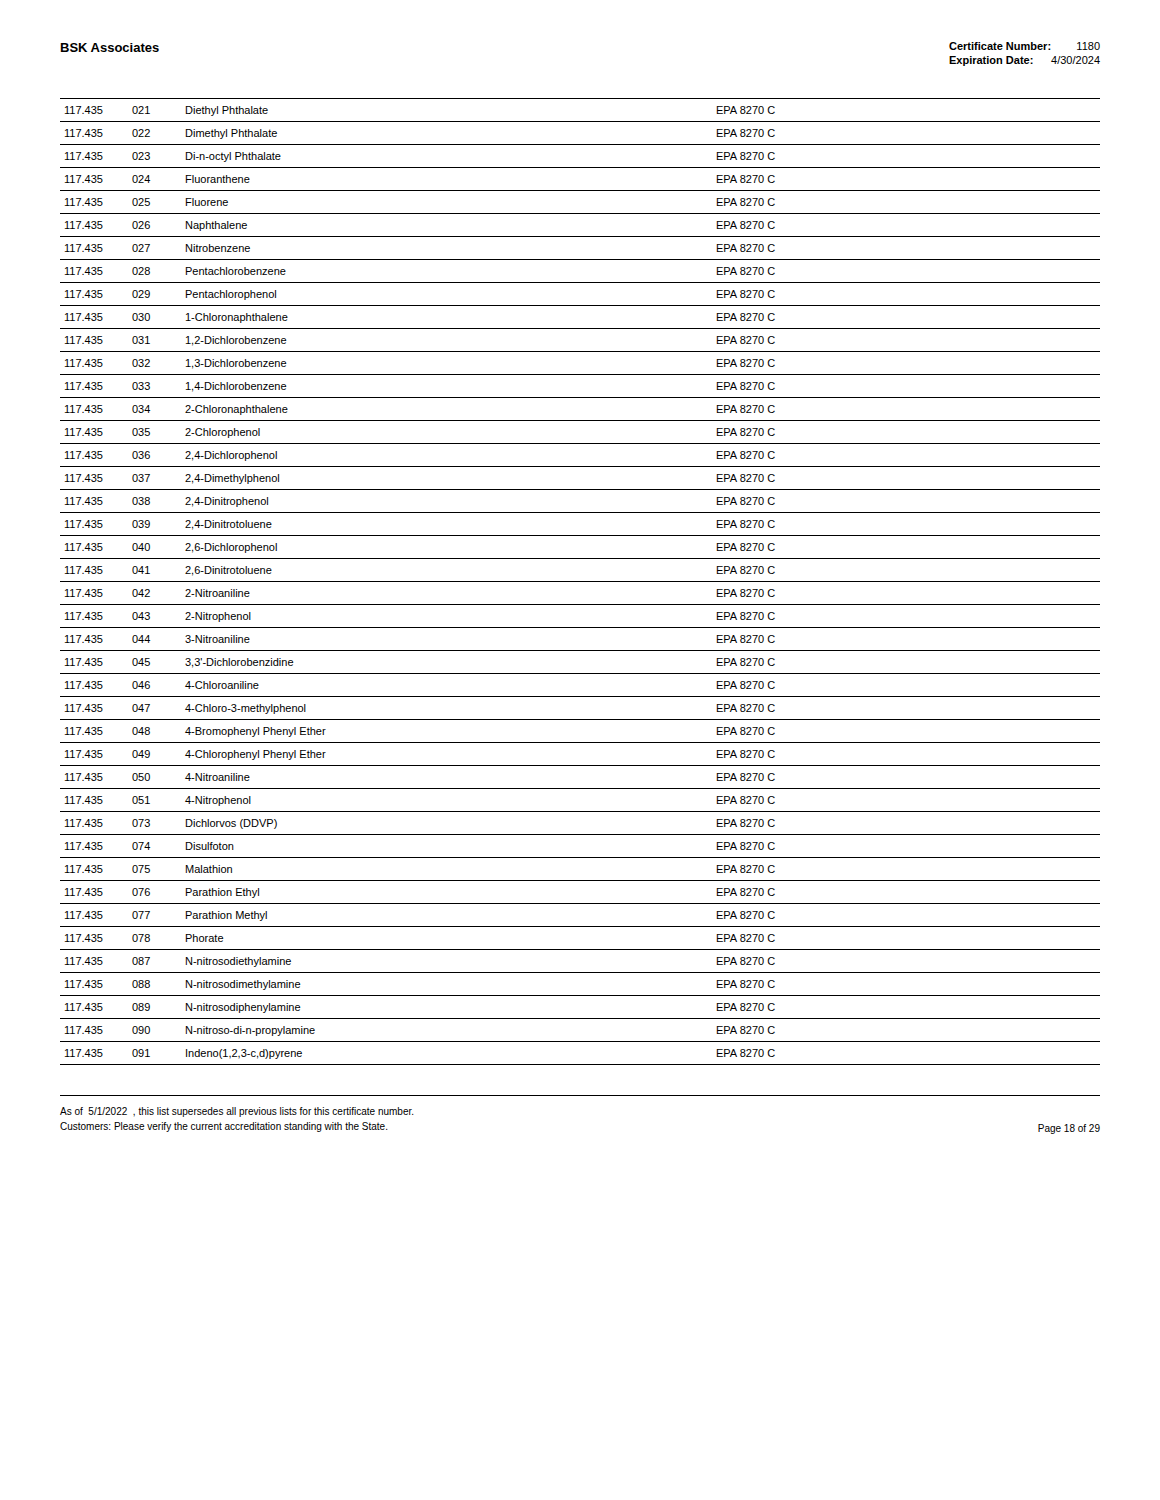BSK Associates
| Certificate Number: | 1180 |
| Expiration Date: | 4/30/2024 |
| 117.435 | 021 | Diethyl Phthalate | EPA 8270 C |
| 117.435 | 022 | Dimethyl Phthalate | EPA 8270 C |
| 117.435 | 023 | Di-n-octyl Phthalate | EPA 8270 C |
| 117.435 | 024 | Fluoranthene | EPA 8270 C |
| 117.435 | 025 | Fluorene | EPA 8270 C |
| 117.435 | 026 | Naphthalene | EPA 8270 C |
| 117.435 | 027 | Nitrobenzene | EPA 8270 C |
| 117.435 | 028 | Pentachlorobenzene | EPA 8270 C |
| 117.435 | 029 | Pentachlorophenol | EPA 8270 C |
| 117.435 | 030 | 1-Chloronaphthalene | EPA 8270 C |
| 117.435 | 031 | 1,2-Dichlorobenzene | EPA 8270 C |
| 117.435 | 032 | 1,3-Dichlorobenzene | EPA 8270 C |
| 117.435 | 033 | 1,4-Dichlorobenzene | EPA 8270 C |
| 117.435 | 034 | 2-Chloronaphthalene | EPA 8270 C |
| 117.435 | 035 | 2-Chlorophenol | EPA 8270 C |
| 117.435 | 036 | 2,4-Dichlorophenol | EPA 8270 C |
| 117.435 | 037 | 2,4-Dimethylphenol | EPA 8270 C |
| 117.435 | 038 | 2,4-Dinitrophenol | EPA 8270 C |
| 117.435 | 039 | 2,4-Dinitrotoluene | EPA 8270 C |
| 117.435 | 040 | 2,6-Dichlorophenol | EPA 8270 C |
| 117.435 | 041 | 2,6-Dinitrotoluene | EPA 8270 C |
| 117.435 | 042 | 2-Nitroaniline | EPA 8270 C |
| 117.435 | 043 | 2-Nitrophenol | EPA 8270 C |
| 117.435 | 044 | 3-Nitroaniline | EPA 8270 C |
| 117.435 | 045 | 3,3'-Dichlorobenzidine | EPA 8270 C |
| 117.435 | 046 | 4-Chloroaniline | EPA 8270 C |
| 117.435 | 047 | 4-Chloro-3-methylphenol | EPA 8270 C |
| 117.435 | 048 | 4-Bromophenyl Phenyl Ether | EPA 8270 C |
| 117.435 | 049 | 4-Chlorophenyl Phenyl Ether | EPA 8270 C |
| 117.435 | 050 | 4-Nitroaniline | EPA 8270 C |
| 117.435 | 051 | 4-Nitrophenol | EPA 8270 C |
| 117.435 | 073 | Dichlorvos (DDVP) | EPA 8270 C |
| 117.435 | 074 | Disulfoton | EPA 8270 C |
| 117.435 | 075 | Malathion | EPA 8270 C |
| 117.435 | 076 | Parathion Ethyl | EPA 8270 C |
| 117.435 | 077 | Parathion Methyl | EPA 8270 C |
| 117.435 | 078 | Phorate | EPA 8270 C |
| 117.435 | 087 | N-nitrosodiethylamine | EPA 8270 C |
| 117.435 | 088 | N-nitrosodimethylamine | EPA 8270 C |
| 117.435 | 089 | N-nitrosodiphenylamine | EPA 8270 C |
| 117.435 | 090 | N-nitroso-di-n-propylamine | EPA 8270 C |
| 117.435 | 091 | Indeno(1,2,3-c,d)pyrene | EPA 8270 C |
As of 5/1/2022 , this list supersedes all previous lists for this certificate number.
Customers: Please verify the current accreditation standing with the State.
Page 18 of 29